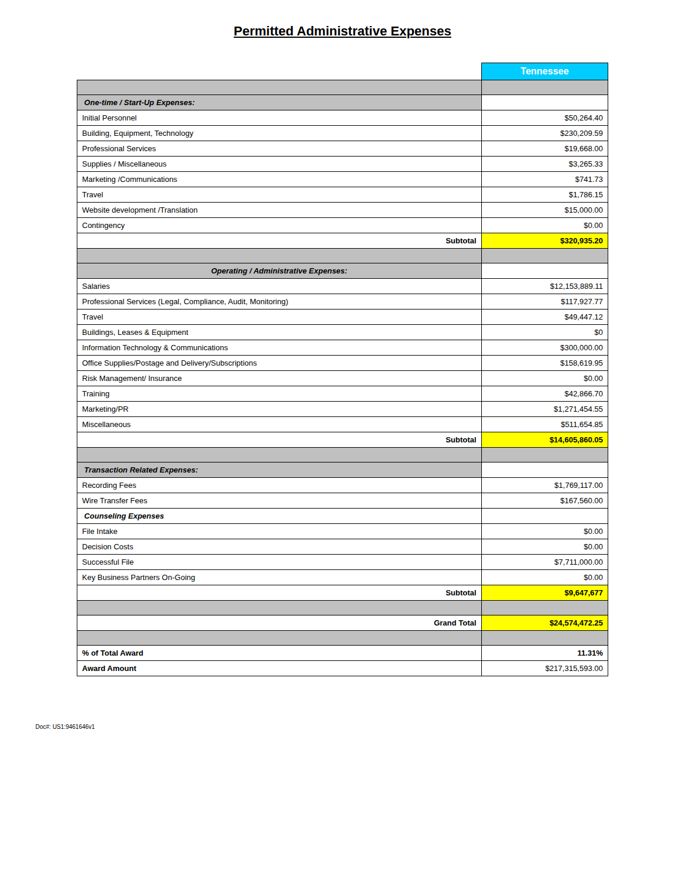Permitted Administrative Expenses
| | Tennessee |
| One-time / Start-Up Expenses: | |
| Initial Personnel | $50,264.40 |
| Building, Equipment, Technology | $230,209.59 |
| Professional Services | $19,668.00 |
| Supplies / Miscellaneous | $3,265.33 |
| Marketing /Communications | $741.73 |
| Travel | $1,786.15 |
| Website development /Translation | $15,000.00 |
| Contingency | $0.00 |
| Subtotal | $320,935.20 |
| Operating / Administrative Expenses: | |
| Salaries | $12,153,889.11 |
| Professional Services (Legal, Compliance, Audit, Monitoring) | $117,927.77 |
| Travel | $49,447.12 |
| Buildings, Leases & Equipment | $0 |
| Information Technology & Communications | $300,000.00 |
| Office Supplies/Postage and Delivery/Subscriptions | $158,619.95 |
| Risk Management/ Insurance | $0.00 |
| Training | $42,866.70 |
| Marketing/PR | $1,271,454.55 |
| Miscellaneous | $511,654.85 |
| Subtotal | $14,605,860.05 |
| Transaction Related Expenses: | |
| Recording Fees | $1,769,117.00 |
| Wire Transfer Fees | $167,560.00 |
| Counseling Expenses | |
| File Intake | $0.00 |
| Decision Costs | $0.00 |
| Successful File | $7,711,000.00 |
| Key Business Partners On-Going | $0.00 |
| Subtotal | $9,647,677 |
| Grand Total | $24,574,472.25 |
| % of Total Award | 11.31% |
| Award Amount | $217,315,593.00 |
Doc#: US1:9461646v1